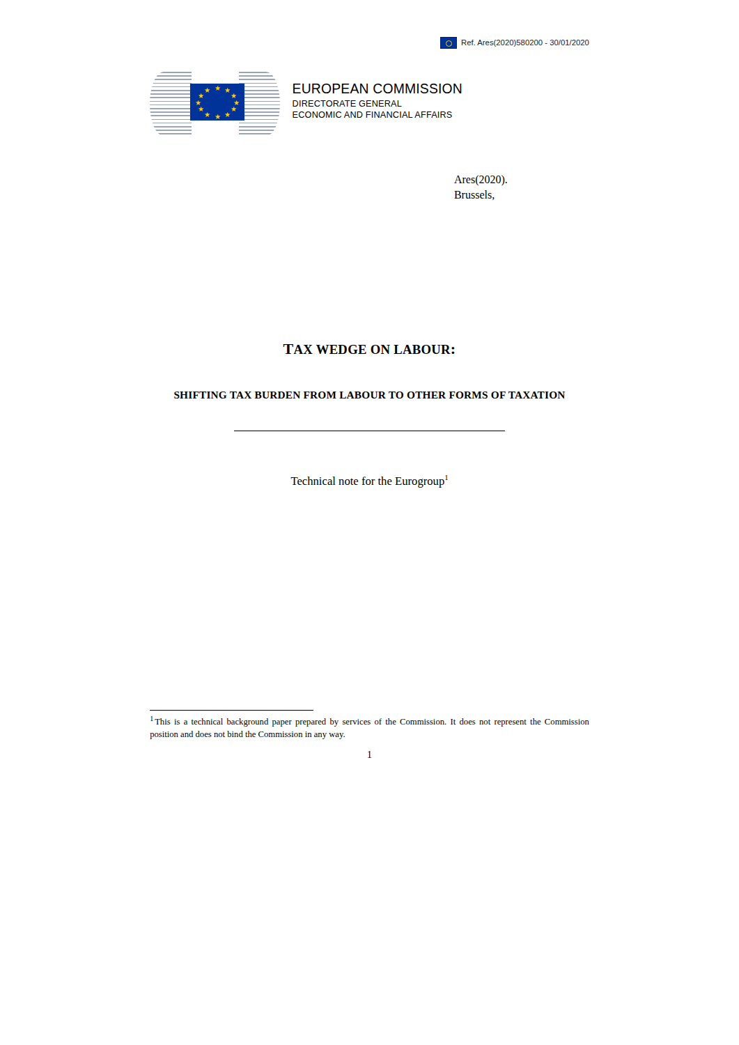Ref. Ares(2020)580200 - 30/01/2020
★ ★ ★ ★ ★ ★ ★ ★ ★ ★ ★ ★
EUROPEAN COMMISSION
DIRECTORATE GENERAL
ECONOMIC AND FINANCIAL AFFAIRS
Ares(2020).
Brussels,
TAX WEDGE ON LABOUR:
SHIFTING TAX BURDEN FROM LABOUR TO OTHER FORMS OF TAXATION
Technical note for the Eurogroup1
1This is a technical background paper prepared by services of the Commission. It does not represent the Commission position and does not bind the Commission in any way.
1